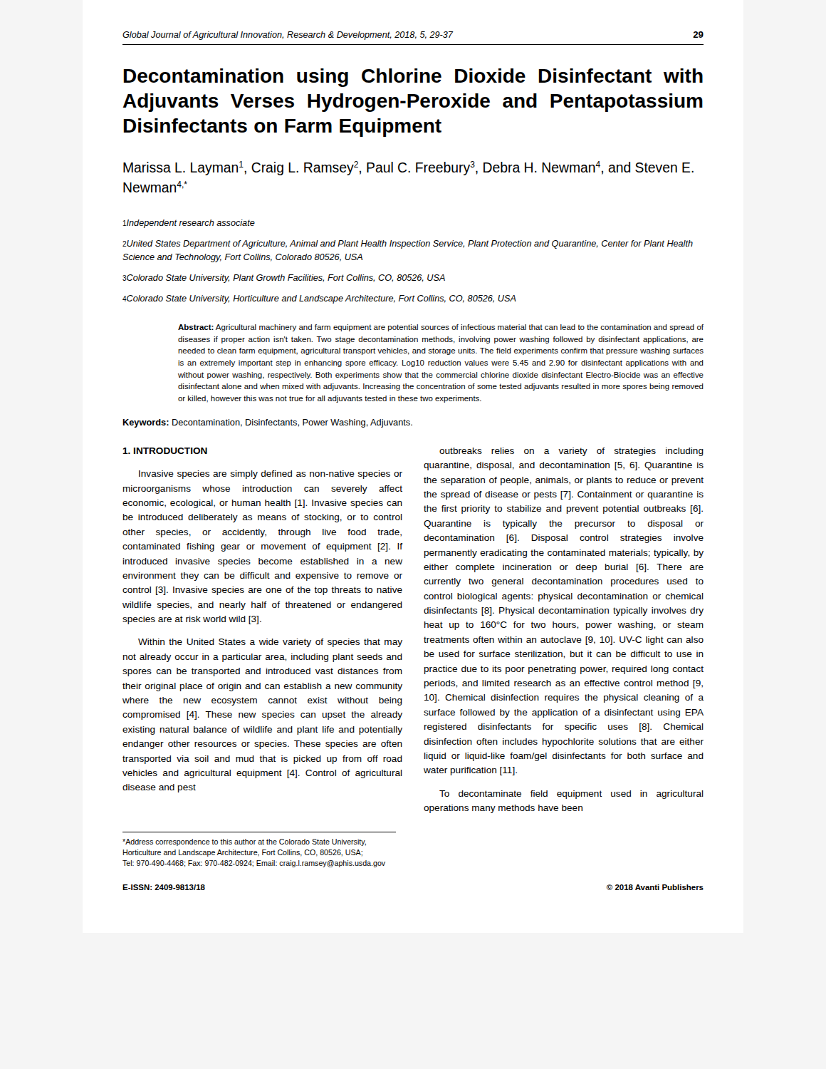Global Journal of Agricultural Innovation, Research & Development, 2018, 5, 29-37 29
Decontamination using Chlorine Dioxide Disinfectant with Adjuvants Verses Hydrogen-Peroxide and Pentapotassium Disinfectants on Farm Equipment
Marissa L. Layman1, Craig L. Ramsey2, Paul C. Freebury3, Debra H. Newman4, and Steven E. Newman4,*
1 Independent research associate
2 United States Department of Agriculture, Animal and Plant Health Inspection Service, Plant Protection and Quarantine, Center for Plant Health Science and Technology, Fort Collins, Colorado 80526, USA
3 Colorado State University, Plant Growth Facilities, Fort Collins, CO, 80526, USA
4 Colorado State University, Horticulture and Landscape Architecture, Fort Collins, CO, 80526, USA
Abstract: Agricultural machinery and farm equipment are potential sources of infectious material that can lead to the contamination and spread of diseases if proper action isn't taken. Two stage decontamination methods, involving power washing followed by disinfectant applications, are needed to clean farm equipment, agricultural transport vehicles, and storage units. The field experiments confirm that pressure washing surfaces is an extremely important step in enhancing spore efficacy. Log10 reduction values were 5.45 and 2.90 for disinfectant applications with and without power washing, respectively. Both experiments show that the commercial chlorine dioxide disinfectant Electro-Biocide was an effective disinfectant alone and when mixed with adjuvants. Increasing the concentration of some tested adjuvants resulted in more spores being removed or killed, however this was not true for all adjuvants tested in these two experiments.
Keywords: Decontamination, Disinfectants, Power Washing, Adjuvants.
1. INTRODUCTION
Invasive species are simply defined as non-native species or microorganisms whose introduction can severely affect economic, ecological, or human health [1]. Invasive species can be introduced deliberately as means of stocking, or to control other species, or accidently, through live food trade, contaminated fishing gear or movement of equipment [2]. If introduced invasive species become established in a new environment they can be difficult and expensive to remove or control [3]. Invasive species are one of the top threats to native wildlife species, and nearly half of threatened or endangered species are at risk world wild [3].
Within the United States a wide variety of species that may not already occur in a particular area, including plant seeds and spores can be transported and introduced vast distances from their original place of origin and can establish a new community where the new ecosystem cannot exist without being compromised [4]. These new species can upset the already existing natural balance of wildlife and plant life and potentially endanger other resources or species. These species are often transported via soil and mud that is picked up from off road vehicles and agricultural equipment [4]. Control of agricultural disease and pest
outbreaks relies on a variety of strategies including quarantine, disposal, and decontamination [5, 6]. Quarantine is the separation of people, animals, or plants to reduce or prevent the spread of disease or pests [7]. Containment or quarantine is the first priority to stabilize and prevent potential outbreaks [6]. Quarantine is typically the precursor to disposal or decontamination [6]. Disposal control strategies involve permanently eradicating the contaminated materials; typically, by either complete incineration or deep burial [6]. There are currently two general decontamination procedures used to control biological agents: physical decontamination or chemical disinfectants [8]. Physical decontamination typically involves dry heat up to 160°C for two hours, power washing, or steam treatments often within an autoclave [9, 10]. UV-C light can also be used for surface sterilization, but it can be difficult to use in practice due to its poor penetrating power, required long contact periods, and limited research as an effective control method [9, 10]. Chemical disinfection requires the physical cleaning of a surface followed by the application of a disinfectant using EPA registered disinfectants for specific uses [8]. Chemical disinfection often includes hypochlorite solutions that are either liquid or liquid-like foam/gel disinfectants for both surface and water purification [11].
To decontaminate field equipment used in agricultural operations many methods have been
*Address correspondence to this author at the Colorado State University, Horticulture and Landscape Architecture, Fort Collins, CO, 80526, USA;
Tel: 970-490-4468; Fax: 970-482-0924; Email: craig.l.ramsey@aphis.usda.gov
E-ISSN: 2409-9813/18 © 2018 Avanti Publishers